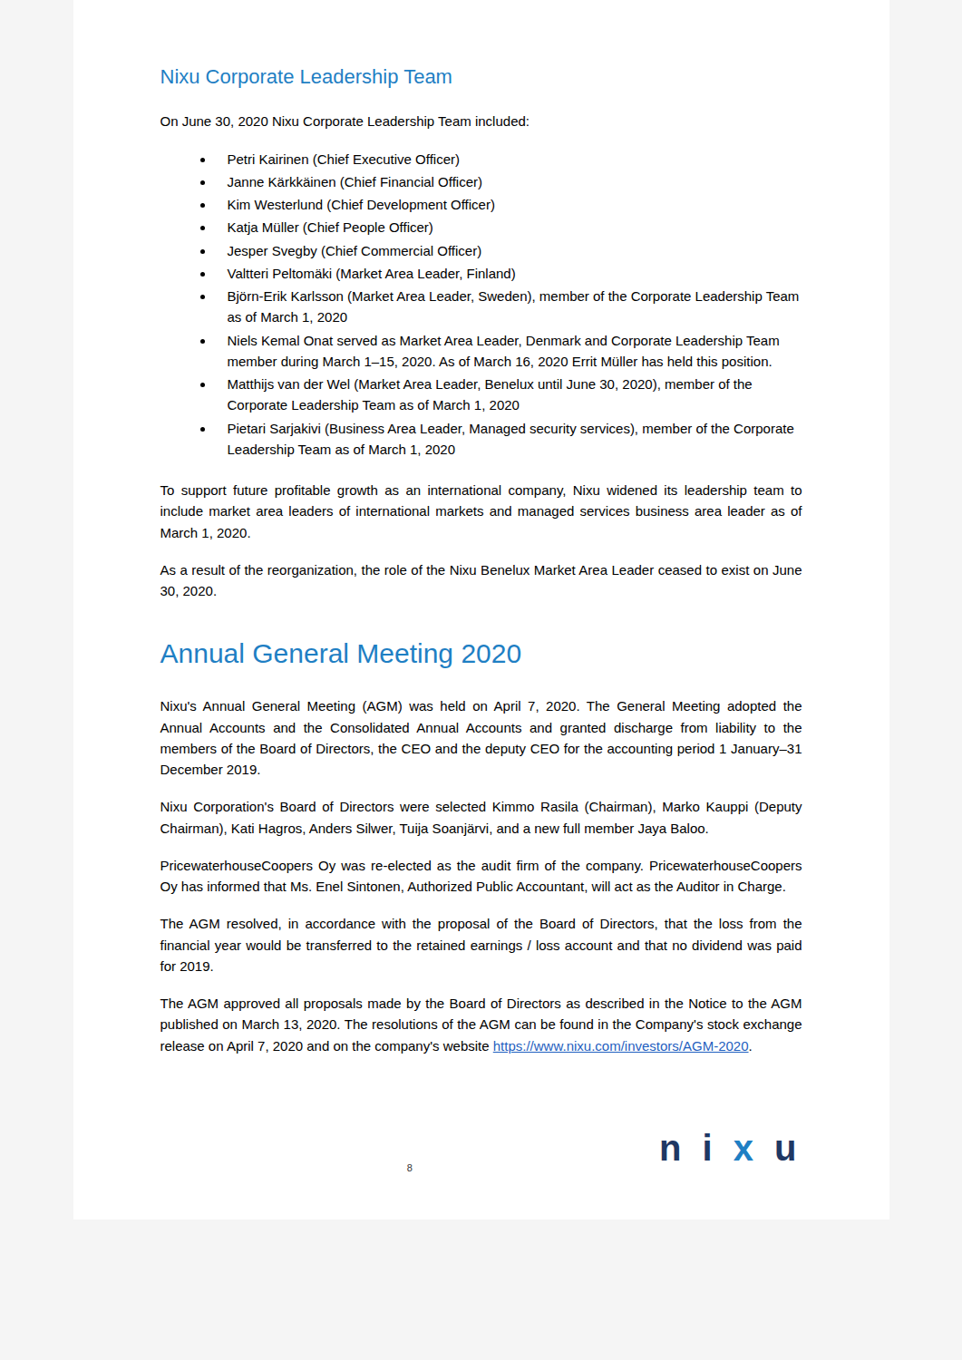Nixu Corporate Leadership Team
On June 30, 2020 Nixu Corporate Leadership Team included:
Petri Kairinen (Chief Executive Officer)
Janne Kärkkäinen (Chief Financial Officer)
Kim Westerlund (Chief Development Officer)
Katja Müller (Chief People Officer)
Jesper Svegby (Chief Commercial Officer)
Valtteri Peltomäki (Market Area Leader, Finland)
Björn-Erik Karlsson (Market Area Leader, Sweden), member of the Corporate Leadership Team as of March 1, 2020
Niels Kemal Onat served as Market Area Leader, Denmark and Corporate Leadership Team member during March 1–15, 2020. As of March 16, 2020 Errit Müller has held this position.
Matthijs van der Wel (Market Area Leader, Benelux until June 30, 2020), member of the Corporate Leadership Team as of March 1, 2020
Pietari Sarjakivi (Business Area Leader, Managed security services), member of the Corporate Leadership Team as of March 1, 2020
To support future profitable growth as an international company, Nixu widened its leadership team to include market area leaders of international markets and managed services business area leader as of March 1, 2020.
As a result of the reorganization, the role of the Nixu Benelux Market Area Leader ceased to exist on June 30, 2020.
Annual General Meeting 2020
Nixu's Annual General Meeting (AGM) was held on April 7, 2020. The General Meeting adopted the Annual Accounts and the Consolidated Annual Accounts and granted discharge from liability to the members of the Board of Directors, the CEO and the deputy CEO for the accounting period 1 January–31 December 2019.
Nixu Corporation's Board of Directors were selected Kimmo Rasila (Chairman), Marko Kauppi (Deputy Chairman), Kati Hagros, Anders Silwer, Tuija Soanjärvi, and a new full member Jaya Baloo.
PricewaterhouseCoopers Oy was re-elected as the audit firm of the company. PricewaterhouseCoopers Oy has informed that Ms. Enel Sintonen, Authorized Public Accountant, will act as the Auditor in Charge.
The AGM resolved, in accordance with the proposal of the Board of Directors, that the loss from the financial year would be transferred to the retained earnings / loss account and that no dividend was paid for 2019.
The AGM approved all proposals made by the Board of Directors as described in the Notice to the AGM published on March 13, 2020. The resolutions of the AGM can be found in the Company's stock exchange release on April 7, 2020 and on the company's website https://www.nixu.com/investors/AGM-2020.
8
n i x u